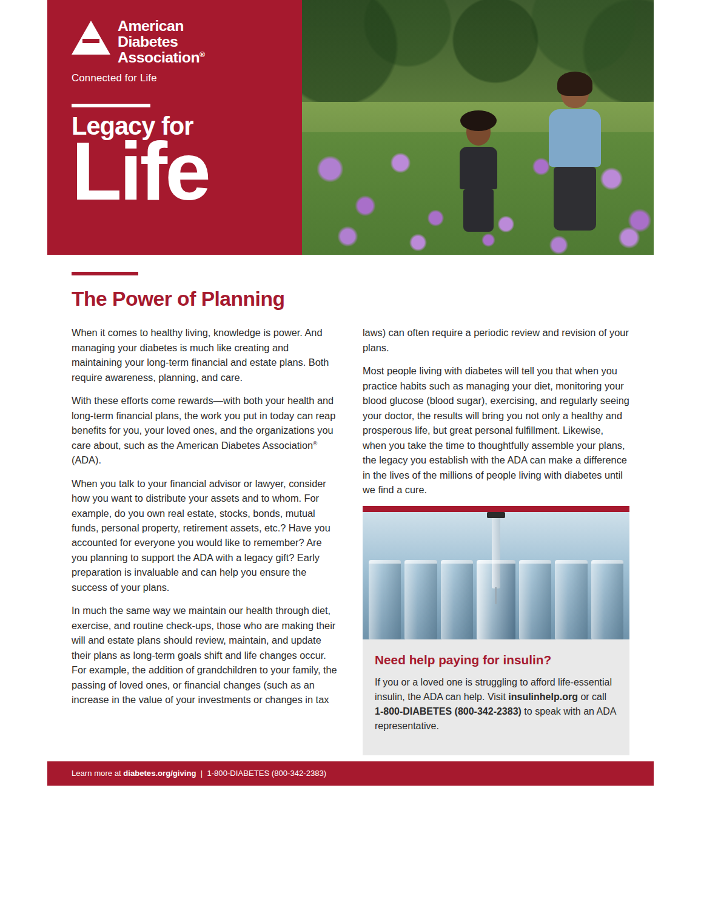American
Diabetes
Association®
Connected for Life
Legacy for
Life
The Power of Planning
When it comes to healthy living, knowledge is power. And managing your diabetes is much like creating and maintaining your long-term financial and estate plans. Both require awareness, planning, and care.
With these efforts come rewards—with both your health and long-term financial plans, the work you put in today can reap benefits for you, your loved ones, and the organizations you care about, such as the American Diabetes Association® (ADA).
When you talk to your financial advisor or lawyer, consider how you want to distribute your assets and to whom. For example, do you own real estate, stocks, bonds, mutual funds, personal property, retirement assets, etc.? Have you accounted for everyone you would like to remember? Are you planning to support the ADA with a legacy gift? Early preparation is invaluable and can help you ensure the success of your plans.
In much the same way we maintain our health through diet, exercise, and routine check-ups, those who are making their will and estate plans should review, maintain, and update their plans as long-term goals shift and life changes occur. For example, the addition of grandchildren to your family, the passing of loved ones, or financial changes (such as an increase in the value of your investments or changes in tax
laws) can often require a periodic review and revision of your plans.
Most people living with diabetes will tell you that when you practice habits such as managing your diet, monitoring your blood glucose (blood sugar), exercising, and regularly seeing your doctor, the results will bring you not only a healthy and prosperous life, but great personal fulfillment. Likewise, when you take the time to thoughtfully assemble your plans, the legacy you establish with the ADA can make a difference in the lives of the millions of people living with diabetes until we find a cure.
Need help paying for insulin?
If you or a loved one is struggling to afford life-essential insulin, the ADA can help. Visit insulinhelp.org or call 1-800-DIABETES (800-342-2383) to speak with an ADA representative.
Learn more at diabetes.org/giving | 1-800-DIABETES (800-342-2383)